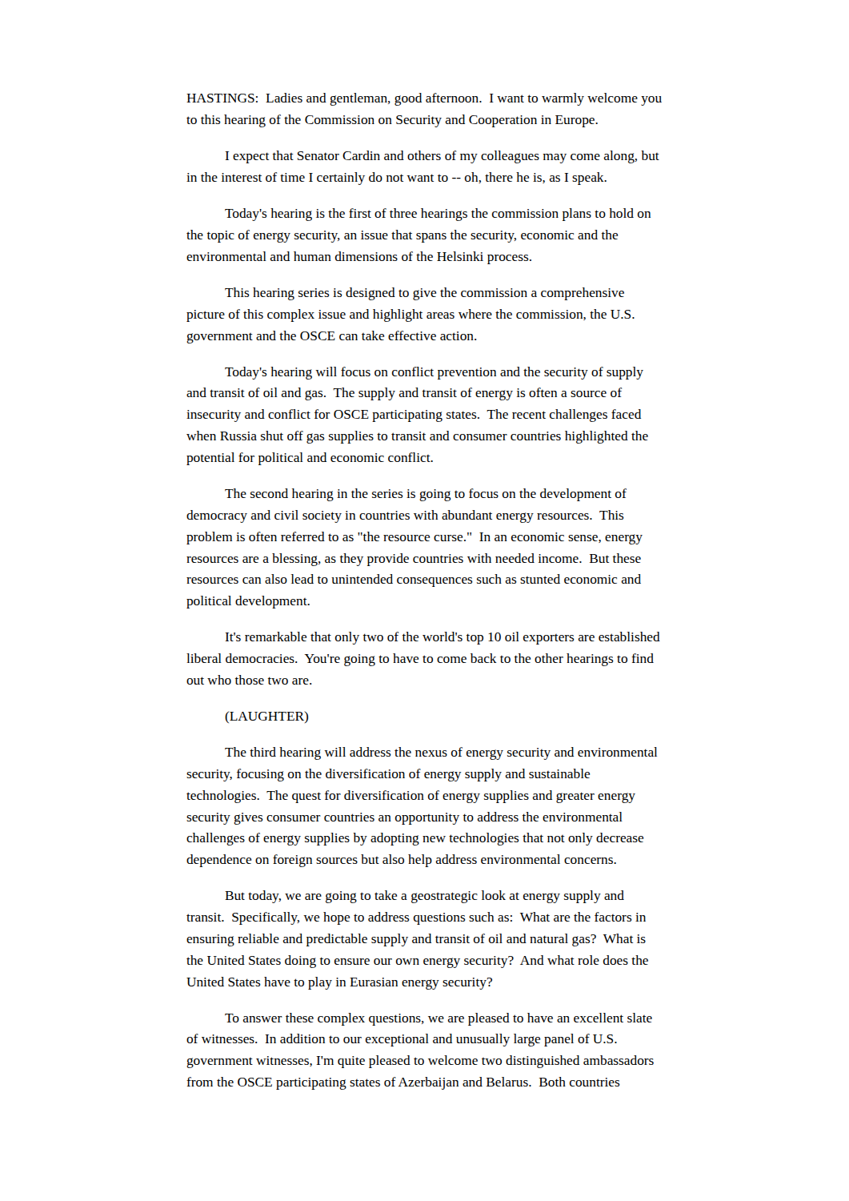Hastings: Ladies and gentleman, good afternoon. I want to warmly welcome you to this hearing of the Commission on Security and Cooperation in Europe.
I expect that Senator Cardin and others of my colleagues may come along, but in the interest of time I certainly do not want to -- oh, there he is, as I speak.
Today's hearing is the first of three hearings the commission plans to hold on the topic of energy security, an issue that spans the security, economic and the environmental and human dimensions of the Helsinki process.
This hearing series is designed to give the commission a comprehensive picture of this complex issue and highlight areas where the commission, the U.S. government and the OSCE can take effective action.
Today's hearing will focus on conflict prevention and the security of supply and transit of oil and gas. The supply and transit of energy is often a source of insecurity and conflict for OSCE participating states. The recent challenges faced when Russia shut off gas supplies to transit and consumer countries highlighted the potential for political and economic conflict.
The second hearing in the series is going to focus on the development of democracy and civil society in countries with abundant energy resources. This problem is often referred to as "the resource curse." In an economic sense, energy resources are a blessing, as they provide countries with needed income. But these resources can also lead to unintended consequences such as stunted economic and political development.
It's remarkable that only two of the world's top 10 oil exporters are established liberal democracies. You're going to have to come back to the other hearings to find out who those two are.
(LAUGHTER)
The third hearing will address the nexus of energy security and environmental security, focusing on the diversification of energy supply and sustainable technologies. The quest for diversification of energy supplies and greater energy security gives consumer countries an opportunity to address the environmental challenges of energy supplies by adopting new technologies that not only decrease dependence on foreign sources but also help address environmental concerns.
But today, we are going to take a geostrategic look at energy supply and transit. Specifically, we hope to address questions such as: What are the factors in ensuring reliable and predictable supply and transit of oil and natural gas? What is the United States doing to ensure our own energy security? And what role does the United States have to play in Eurasian energy security?
To answer these complex questions, we are pleased to have an excellent slate of witnesses. In addition to our exceptional and unusually large panel of U.S. government witnesses, I'm quite pleased to welcome two distinguished ambassadors from the OSCE participating states of Azerbaijan and Belarus. Both countries